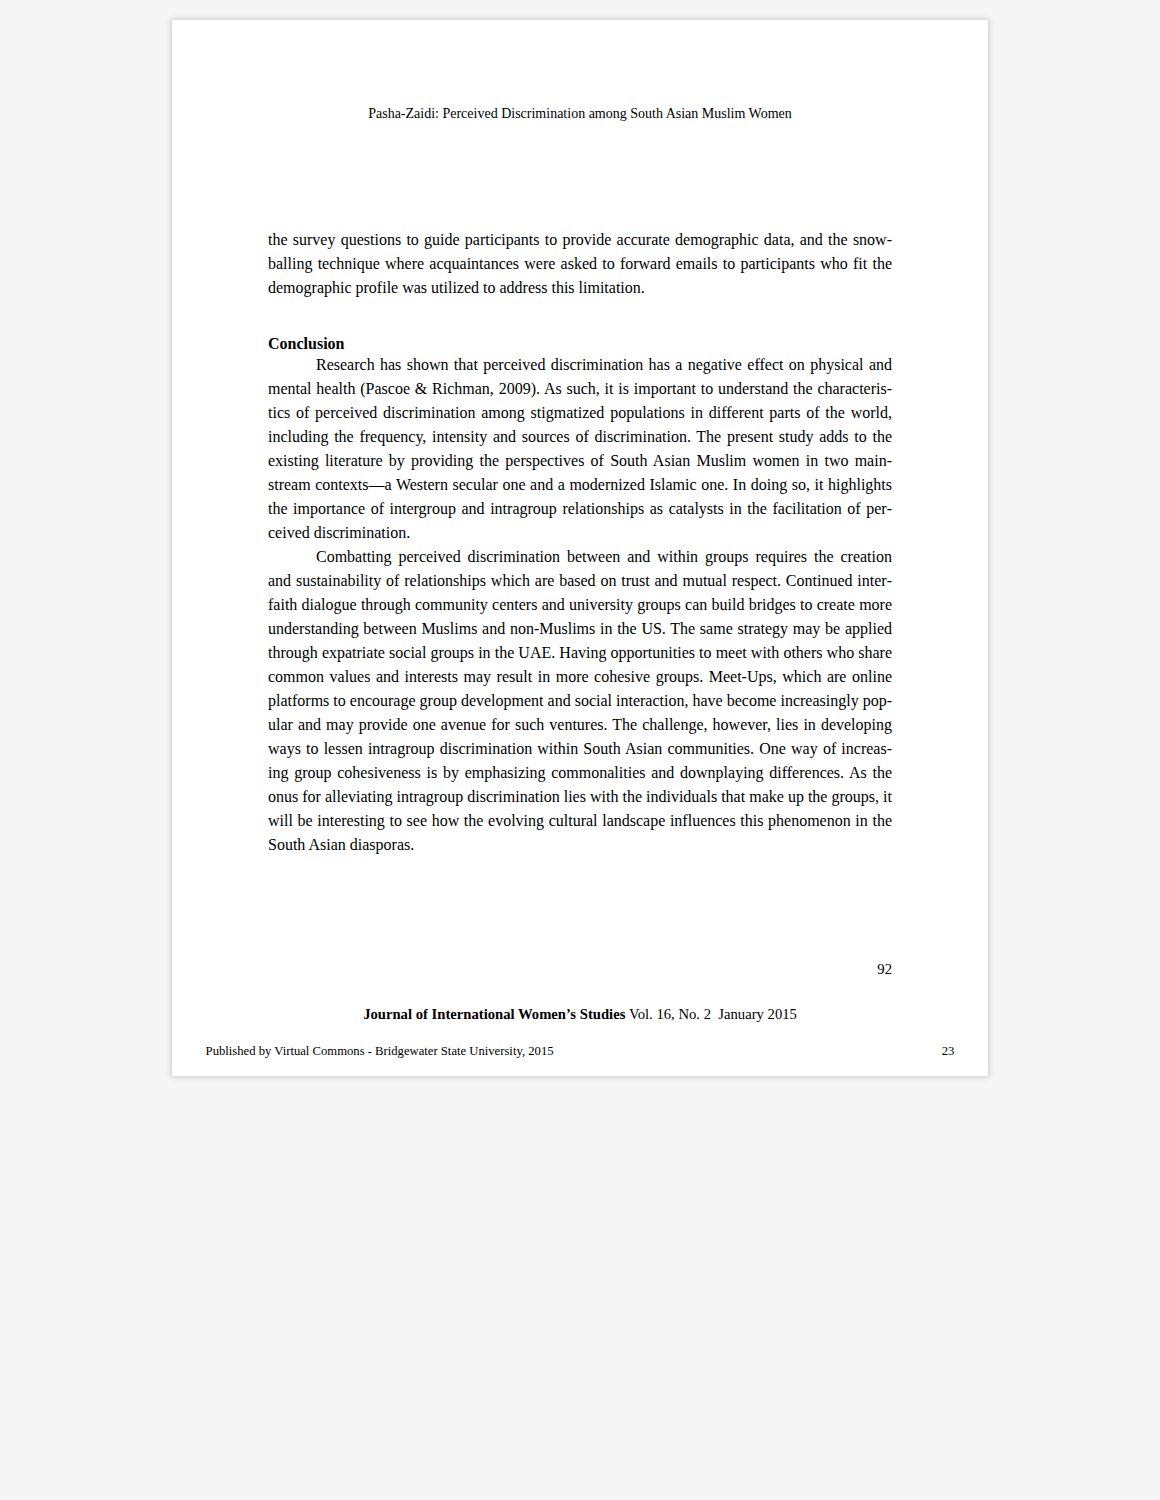Pasha-Zaidi: Perceived Discrimination among South Asian Muslim Women
the survey questions to guide participants to provide accurate demographic data, and the snowballing technique where acquaintances were asked to forward emails to participants who fit the demographic profile was utilized to address this limitation.
Conclusion
Research has shown that perceived discrimination has a negative effect on physical and mental health (Pascoe & Richman, 2009). As such, it is important to understand the characteristics of perceived discrimination among stigmatized populations in different parts of the world, including the frequency, intensity and sources of discrimination. The present study adds to the existing literature by providing the perspectives of South Asian Muslim women in two mainstream contexts—a Western secular one and a modernized Islamic one. In doing so, it highlights the importance of intergroup and intragroup relationships as catalysts in the facilitation of perceived discrimination.
Combatting perceived discrimination between and within groups requires the creation and sustainability of relationships which are based on trust and mutual respect. Continued interfaith dialogue through community centers and university groups can build bridges to create more understanding between Muslims and non-Muslims in the US. The same strategy may be applied through expatriate social groups in the UAE. Having opportunities to meet with others who share common values and interests may result in more cohesive groups. Meet-Ups, which are online platforms to encourage group development and social interaction, have become increasingly popular and may provide one avenue for such ventures. The challenge, however, lies in developing ways to lessen intragroup discrimination within South Asian communities. One way of increasing group cohesiveness is by emphasizing commonalities and downplaying differences. As the onus for alleviating intragroup discrimination lies with the individuals that make up the groups, it will be interesting to see how the evolving cultural landscape influences this phenomenon in the South Asian diasporas.
92
Journal of International Women’s Studies Vol. 16, No. 2 January 2015
Published by Virtual Commons - Bridgewater State University, 2015 23